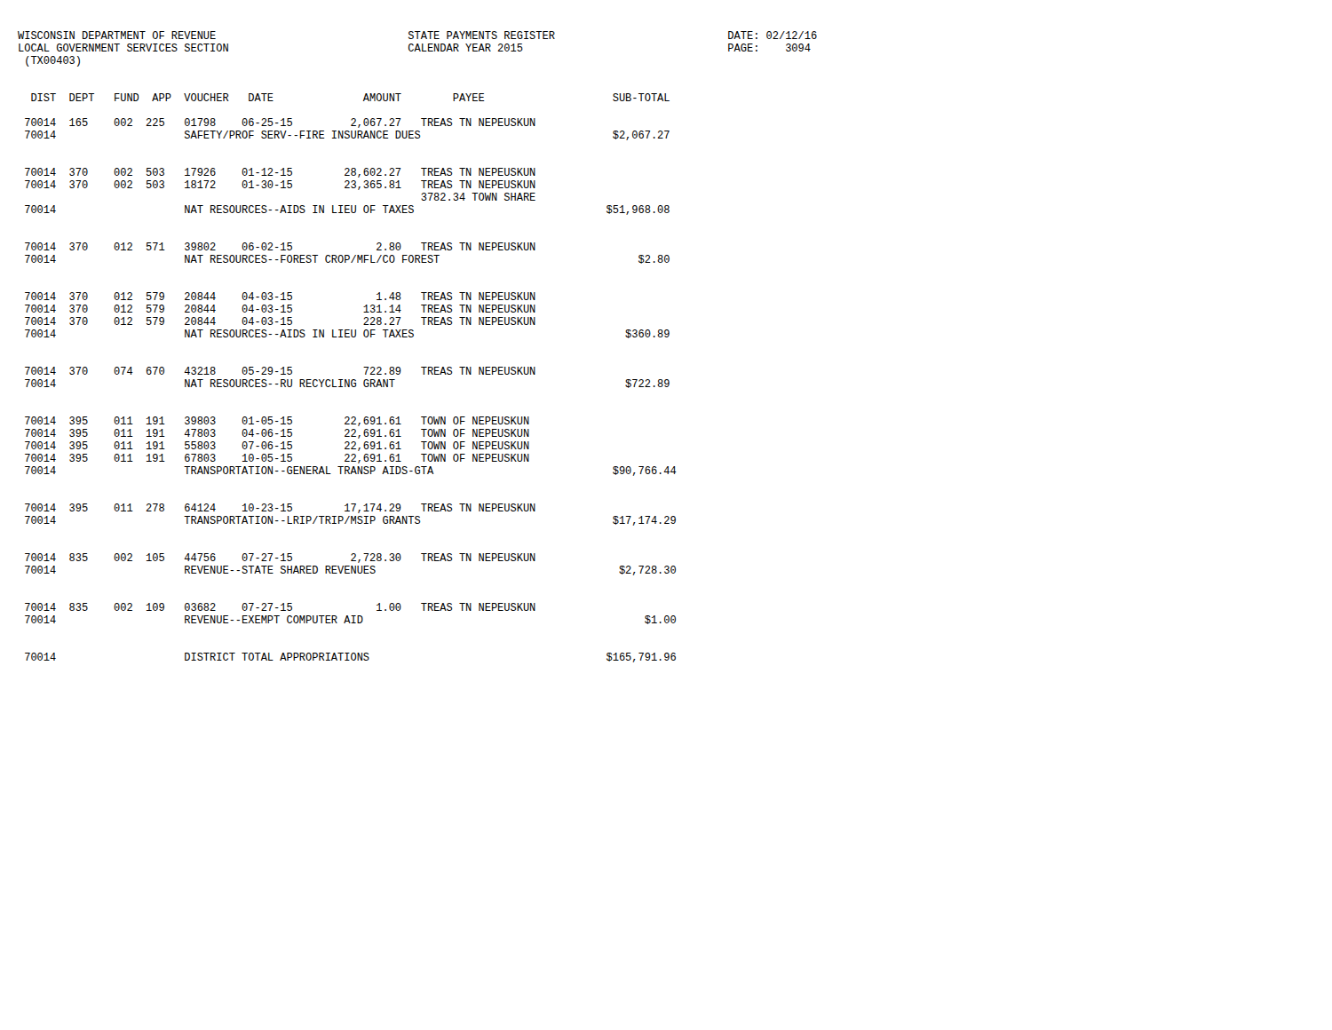WISCONSIN DEPARTMENT OF REVENUE STATE PAYMENTS REGISTER DATE: 02/12/16 LOCAL GOVERNMENT SERVICES SECTION CALENDAR YEAR 2015 PAGE: 3094 (TX00403) DIST DEPT FUND APP VOUCHER DATE AMOUNT PAYEE SUB-TOTAL 70014 165 002 225 01798 06-25-15 2,067.27 TREAS TN NEPEUSKUN 70014 SAFETY/PROF SERV--FIRE INSURANCE DUES $2,067.27 70014 370 002 503 17926 01-12-15 28,602.27 TREAS TN NEPEUSKUN 70014 370 002 503 18172 01-30-15 23,365.81 TREAS TN NEPEUSKUN 3782.34 TOWN SHARE 70014 NAT RESOURCES--AIDS IN LIEU OF TAXES $51,968.08 70014 370 012 571 39802 06-02-15 2.80 TREAS TN NEPEUSKUN 70014 NAT RESOURCES--FOREST CROP/MFL/CO FOREST $2.80 70014 370 012 579 20844 04-03-15 1.48 TREAS TN NEPEUSKUN 70014 370 012 579 20844 04-03-15 131.14 TREAS TN NEPEUSKUN 70014 370 012 579 20844 04-03-15 228.27 TREAS TN NEPEUSKUN 70014 NAT RESOURCES--AIDS IN LIEU OF TAXES $360.89 70014 370 074 670 43218 05-29-15 722.89 TREAS TN NEPEUSKUN 70014 NAT RESOURCES--RU RECYCLING GRANT $722.89 70014 395 011 191 39803 01-05-15 22,691.61 TOWN OF NEPEUSKUN 70014 395 011 191 47803 04-06-15 22,691.61 TOWN OF NEPEUSKUN 70014 395 011 191 55803 07-06-15 22,691.61 TOWN OF NEPEUSKUN 70014 395 011 191 67803 10-05-15 22,691.61 TOWN OF NEPEUSKUN 70014 TRANSPORTATION--GENERAL TRANSP AIDS-GTA $90,766.44 70014 395 011 278 64124 10-23-15 17,174.29 TREAS TN NEPEUSKUN 70014 TRANSPORTATION--LRIP/TRIP/MSIP GRANTS $17,174.29 70014 835 002 105 44756 07-27-15 2,728.30 TREAS TN NEPEUSKUN 70014 REVENUE--STATE SHARED REVENUES $2,728.30 70014 835 002 109 03682 07-27-15 1.00 TREAS TN NEPEUSKUN 70014 REVENUE--EXEMPT COMPUTER AID $1.00 70014 DISTRICT TOTAL APPROPRIATIONS $165,791.96